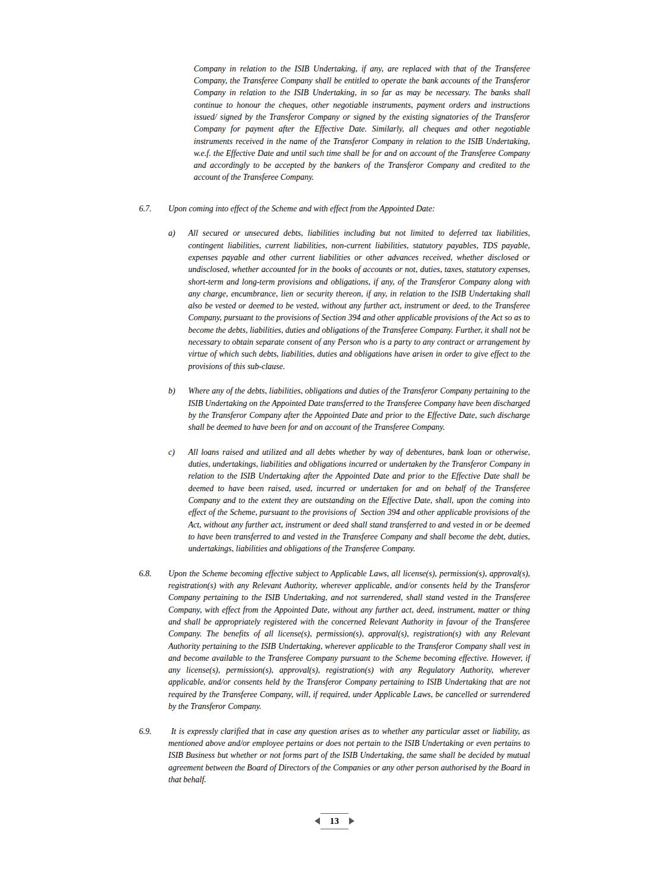Company in relation to the ISIB Undertaking, if any, are replaced with that of the Transferee Company, the Transferee Company shall be entitled to operate the bank accounts of the Transferor Company in relation to the ISIB Undertaking, in so far as may be necessary. The banks shall continue to honour the cheques, other negotiable instruments, payment orders and instructions issued/ signed by the Transferor Company or signed by the existing signatories of the Transferor Company for payment after the Effective Date. Similarly, all cheques and other negotiable instruments received in the name of the Transferor Company in relation to the ISIB Undertaking, w.e.f. the Effective Date and until such time shall be for and on account of the Transferee Company and accordingly to be accepted by the bankers of the Transferor Company and credited to the account of the Transferee Company.
6.7.
Upon coming into effect of the Scheme and with effect from the Appointed Date:
a)
All secured or unsecured debts, liabilities including but not limited to deferred tax liabilities, contingent liabilities, current liabilities, non-current liabilities, statutory payables, TDS payable, expenses payable and other current liabilities or other advances received, whether disclosed or undisclosed, whether accounted for in the books of accounts or not, duties, taxes, statutory expenses, short-term and long-term provisions and obligations, if any, of the Transferor Company along with any charge, encumbrance, lien or security thereon, if any, in relation to the ISIB Undertaking shall also be vested or deemed to be vested, without any further act, instrument or deed, to the Transferee Company, pursuant to the provisions of Section 394 and other applicable provisions of the Act so as to become the debts, liabilities, duties and obligations of the Transferee Company. Further, it shall not be necessary to obtain separate consent of any Person who is a party to any contract or arrangement by virtue of which such debts, liabilities, duties and obligations have arisen in order to give effect to the provisions of this sub-clause.
b)
Where any of the debts, liabilities, obligations and duties of the Transferor Company pertaining to the ISIB Undertaking on the Appointed Date transferred to the Transferee Company have been discharged by the Transferor Company after the Appointed Date and prior to the Effective Date, such discharge shall be deemed to have been for and on account of the Transferee Company.
c)
All loans raised and utilized and all debts whether by way of debentures, bank loan or otherwise, duties, undertakings, liabilities and obligations incurred or undertaken by the Transferor Company in relation to the ISIB Undertaking after the Appointed Date and prior to the Effective Date shall be deemed to have been raised, used, incurred or undertaken for and on behalf of the Transferee Company and to the extent they are outstanding on the Effective Date, shall, upon the coming into effect of the Scheme, pursuant to the provisions of Section 394 and other applicable provisions of the Act, without any further act, instrument or deed shall stand transferred to and vested in or be deemed to have been transferred to and vested in the Transferee Company and shall become the debt, duties, undertakings, liabilities and obligations of the Transferee Company.
6.8.
Upon the Scheme becoming effective subject to Applicable Laws, all license(s), permission(s), approval(s), registration(s) with any Relevant Authority, wherever applicable, and/or consents held by the Transferor Company pertaining to the ISIB Undertaking, and not surrendered, shall stand vested in the Transferee Company, with effect from the Appointed Date, without any further act, deed, instrument, matter or thing and shall be appropriately registered with the concerned Relevant Authority in favour of the Transferee Company. The benefits of all license(s), permission(s), approval(s), registration(s) with any Relevant Authority pertaining to the ISIB Undertaking, wherever applicable to the Transferor Company shall vest in and become available to the Transferee Company pursuant to the Scheme becoming effective. However, if any license(s), permission(s), approval(s), registration(s) with any Regulatory Authority, wherever applicable, and/or consents held by the Transferor Company pertaining to ISIB Undertaking that are not required by the Transferee Company, will, if required, under Applicable Laws, be cancelled or surrendered by the Transferor Company.
6.9.
It is expressly clarified that in case any question arises as to whether any particular asset or liability, as mentioned above and/or employee pertains or does not pertain to the ISIB Undertaking or even pertains to ISIB Business but whether or not forms part of the ISIB Undertaking, the same shall be decided by mutual agreement between the Board of Directors of the Companies or any other person authorised by the Board in that behalf.
13